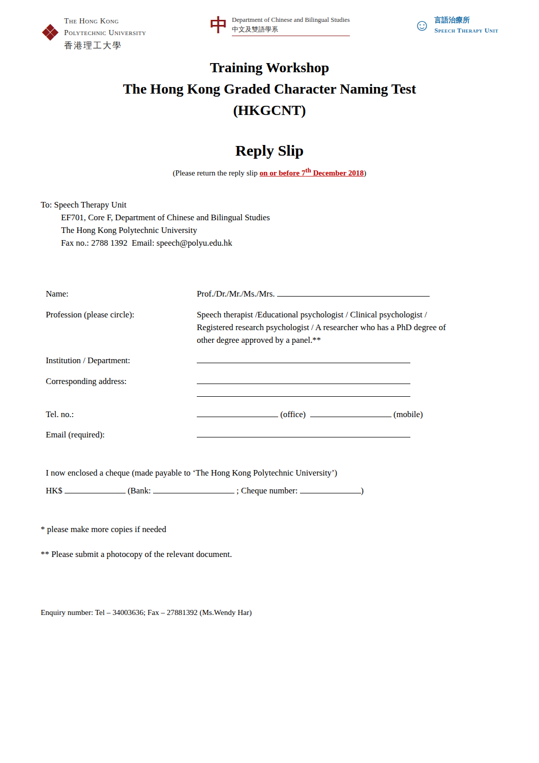❖ The Hong Kong
Polytechnic University 香港理工大學
中 Department of Chinese and Bilingual Studies
中文及雙語學系
☺ 言語治療所 Speech Therapy Unit
Training Workshop
The Hong Kong Graded Character Naming Test
(HKGCNT)
Reply Slip
(Please return the reply slip on or before 7th December 2018)
To: Speech Therapy Unit
EF701, Core F, Department of Chinese and Bilingual Studies
The Hong Kong Polytechnic University
Fax no.: 2788 1392 Email: speech@polyu.edu.hk
| Name: | Prof./Dr./Mr./Ms./Mrs. |
| Profession (please circle): | Speech therapist /Educational psychologist / Clinical psychologist / Registered research psychologist / A researcher who has a PhD degree of other degree approved by a panel.** |
| Institution / Department: | |
| Corresponding address: | |
| Tel. no.: | (office) (mobile) |
| Email (required): | |
I now enclosed a cheque (made payable to ‘The Hong Kong Polytechnic University’)
HK$ (Bank: ; Cheque number: )
* please make more copies if needed
** Please submit a photocopy of the relevant document.
Enquiry number: Tel – 34003636; Fax – 27881392 (Ms.Wendy Har)